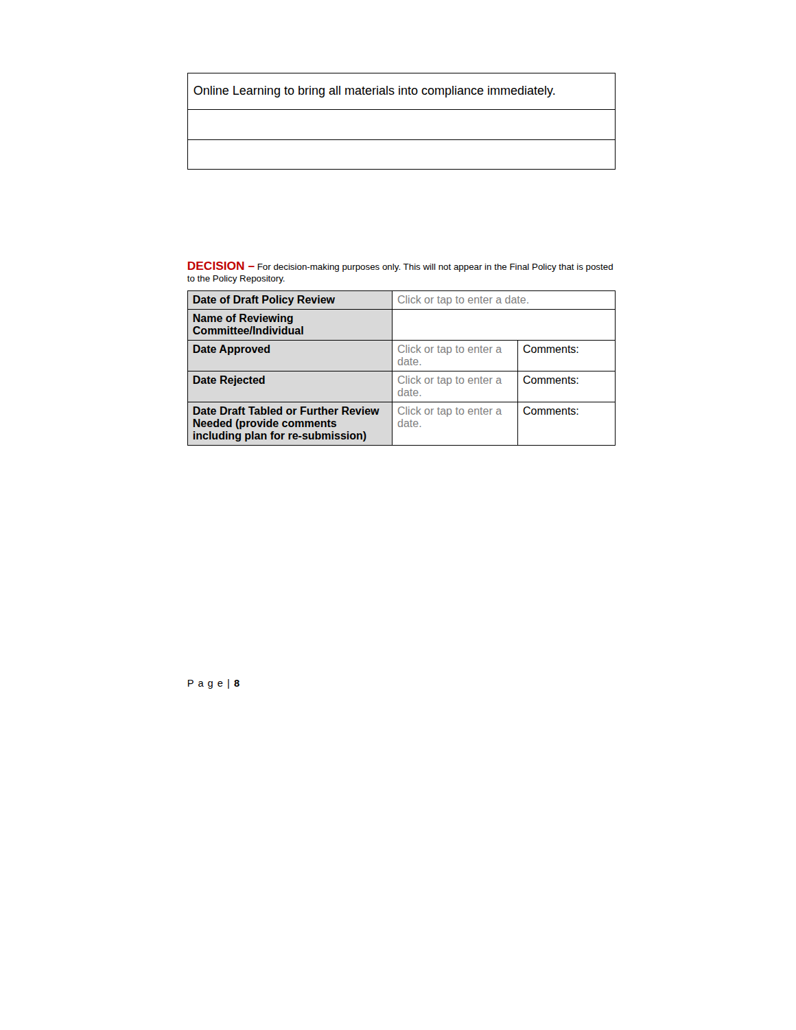| Online Learning to bring all materials into compliance immediately. |
DECISION – For decision-making purposes only. This will not appear in the Final Policy that is posted to the Policy Repository.
| Date of Draft Policy Review | Click or tap to enter a date. |
| Name of Reviewing Committee/Individual | |
| Date Approved | Click or tap to enter a date. | Comments: |
| Date Rejected | Click or tap to enter a date. | Comments: |
| Date Draft Tabled or Further Review Needed (provide comments including plan for re-submission) | Click or tap to enter a date. | Comments: |
P a g e | 8